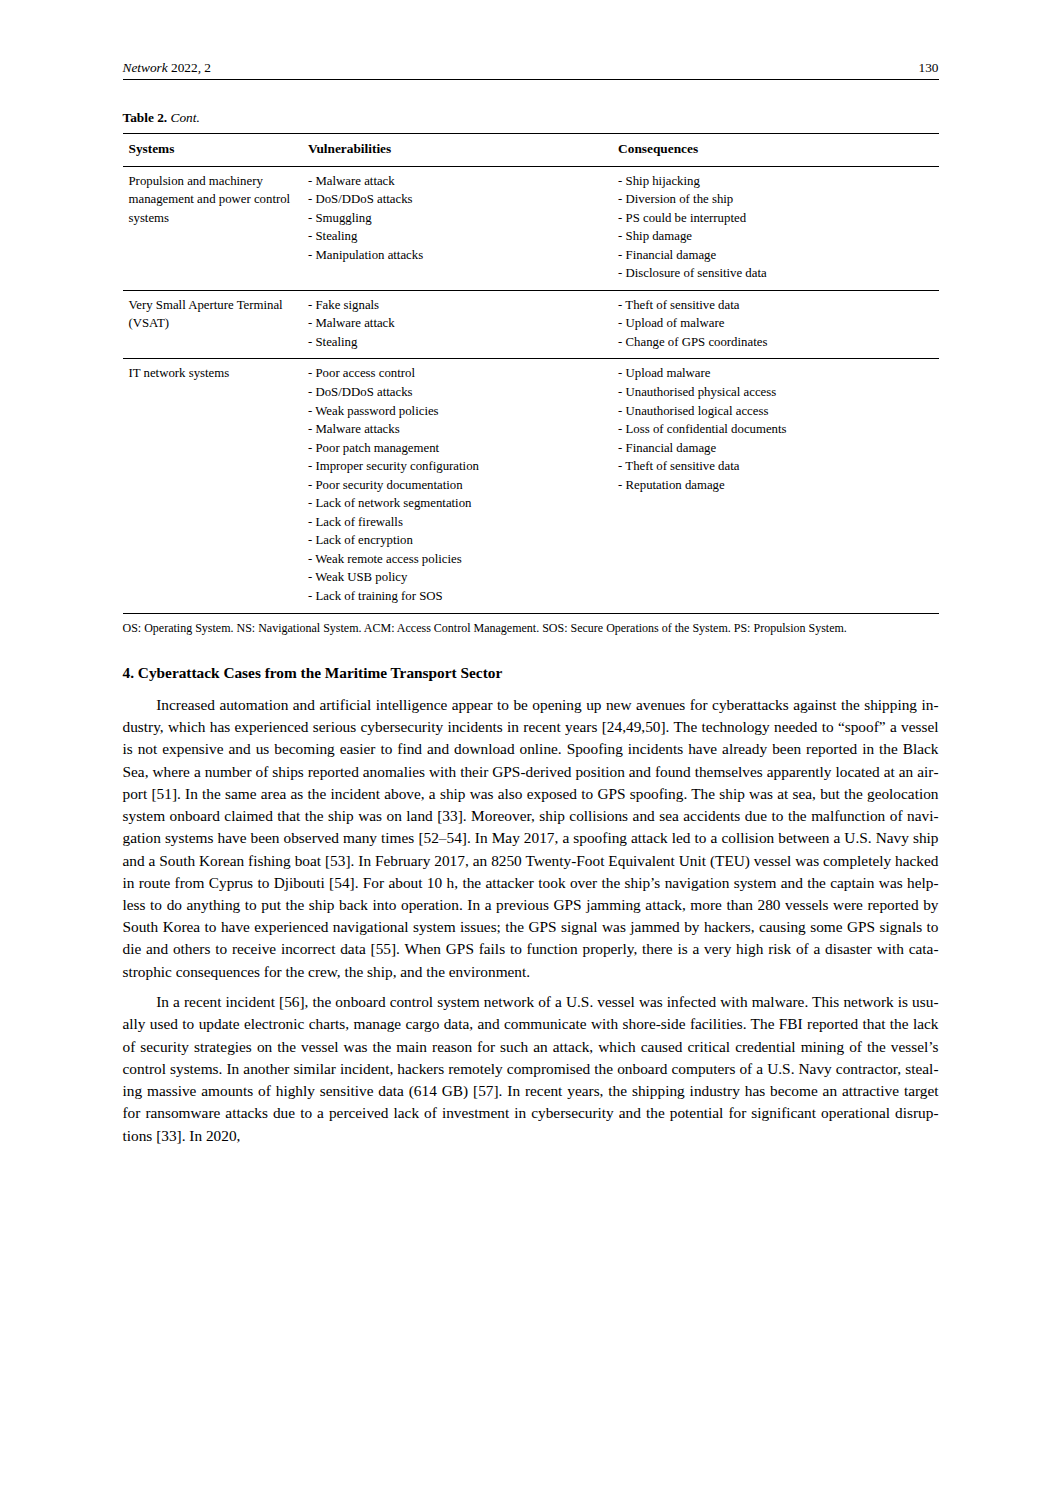Network 2022, 2 130
Table 2. Cont.
| Systems | Vulnerabilities | Consequences |
| --- | --- | --- |
| Propulsion and machinery management and power control systems | - Malware attack - DoS/DDoS attacks - Smuggling - Stealing - Manipulation attacks | - Ship hijacking - Diversion of the ship - PS could be interrupted - Ship damage - Financial damage - Disclosure of sensitive data |
| Very Small Aperture Terminal (VSAT) | - Fake signals - Malware attack - Stealing | - Theft of sensitive data - Upload of malware - Change of GPS coordinates |
| IT network systems | - Poor access control - DoS/DDoS attacks - Weak password policies - Malware attacks - Poor patch management - Improper security configuration - Poor security documentation - Lack of network segmentation - Lack of firewalls - Lack of encryption - Weak remote access policies - Weak USB policy - Lack of training for SOS | - Upload malware - Unauthorised physical access - Unauthorised logical access - Loss of confidential documents - Financial damage - Theft of sensitive data - Reputation damage |
OS: Operating System. NS: Navigational System. ACM: Access Control Management. SOS: Secure Operations of the System. PS: Propulsion System.
4. Cyberattack Cases from the Maritime Transport Sector
Increased automation and artificial intelligence appear to be opening up new avenues for cyberattacks against the shipping industry, which has experienced serious cybersecurity incidents in recent years [24,49,50]. The technology needed to “spoof” a vessel is not expensive and us becoming easier to find and download online. Spoofing incidents have already been reported in the Black Sea, where a number of ships reported anomalies with their GPS-derived position and found themselves apparently located at an airport [51]. In the same area as the incident above, a ship was also exposed to GPS spoofing. The ship was at sea, but the geolocation system onboard claimed that the ship was on land [33]. Moreover, ship collisions and sea accidents due to the malfunction of navigation systems have been observed many times [52–54]. In May 2017, a spoofing attack led to a collision between a U.S. Navy ship and a South Korean fishing boat [53]. In February 2017, an 8250 Twenty-Foot Equivalent Unit (TEU) vessel was completely hacked in route from Cyprus to Djibouti [54]. For about 10 h, the attacker took over the ship’s navigation system and the captain was helpless to do anything to put the ship back into operation. In a previous GPS jamming attack, more than 280 vessels were reported by South Korea to have experienced navigational system issues; the GPS signal was jammed by hackers, causing some GPS signals to die and others to receive incorrect data [55]. When GPS fails to function properly, there is a very high risk of a disaster with catastrophic consequences for the crew, the ship, and the environment.
In a recent incident [56], the onboard control system network of a U.S. vessel was infected with malware. This network is usually used to update electronic charts, manage cargo data, and communicate with shore-side facilities. The FBI reported that the lack of security strategies on the vessel was the main reason for such an attack, which caused critical credential mining of the vessel’s control systems. In another similar incident, hackers remotely compromised the onboard computers of a U.S. Navy contractor, stealing massive amounts of highly sensitive data (614 GB) [57]. In recent years, the shipping industry has become an attractive target for ransomware attacks due to a perceived lack of investment in cybersecurity and the potential for significant operational disruptions [33]. In 2020,